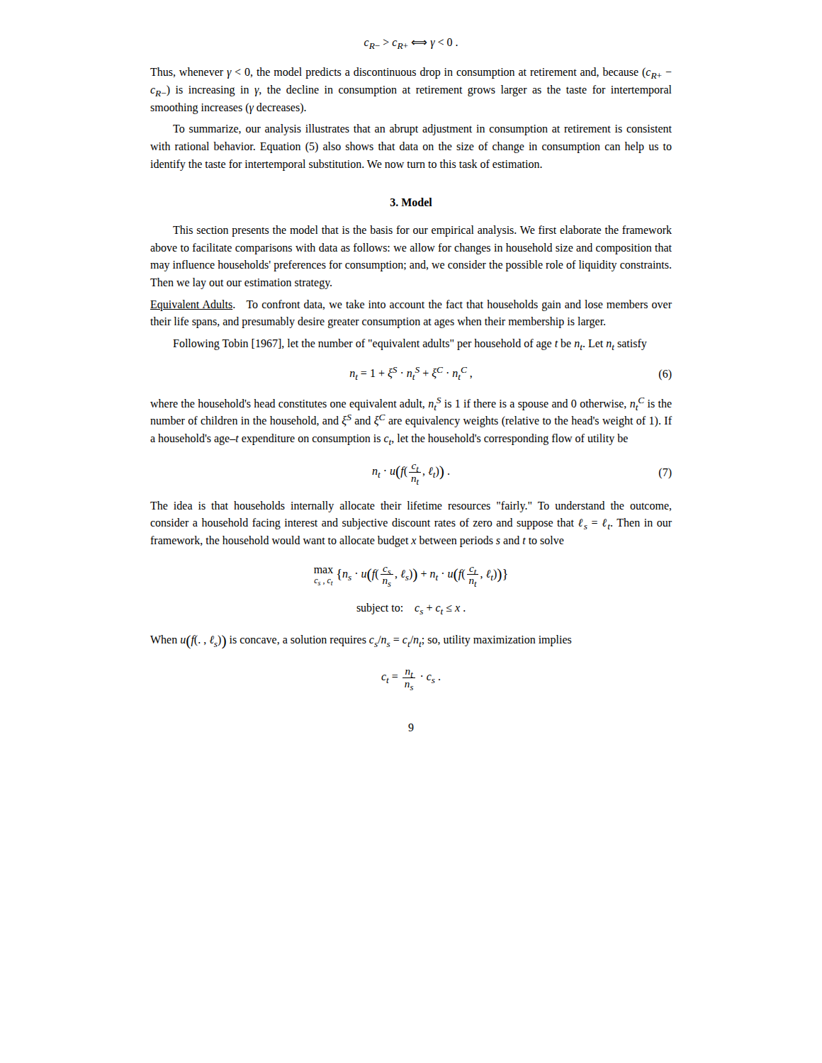cR− > cR+ ⟺ γ < 0 .
Thus, whenever γ < 0, the model predicts a discontinuous drop in consumption at retirement and, because (cR+ − cR−) is increasing in γ, the decline in consumption at retirement grows larger as the taste for intertemporal smoothing increases (γ decreases).
To summarize, our analysis illustrates that an abrupt adjustment in consumption at retirement is consistent with rational behavior. Equation (5) also shows that data on the size of change in consumption can help us to identify the taste for intertemporal substitution. We now turn to this task of estimation.
3. Model
This section presents the model that is the basis for our empirical analysis. We first elaborate the framework above to facilitate comparisons with data as follows: we allow for changes in household size and composition that may influence households' preferences for consumption; and, we consider the possible role of liquidity constraints. Then we lay out our estimation strategy.
Equivalent Adults. To confront data, we take into account the fact that households gain and lose members over their life spans, and presumably desire greater consumption at ages when their membership is larger.
Following Tobin [1967], let the number of "equivalent adults" per household of age t be nt. Let nt satisfy
nt = 1 + ξS · ntS + ξC · ntC , (6)
where the household's head constitutes one equivalent adult, ntS is 1 if there is a spouse and 0 otherwise, ntC is the number of children in the household, and ξS and ξC are equivalency weights (relative to the head's weight of 1). If a household's age–t expenditure on consumption is ct, let the household's corresponding flow of utility be
nt · u(f(ct nt, ℓt)) . (7)
The idea is that households internally allocate their lifetime resources "fairly." To understand the outcome, consider a household facing interest and subjective discount rates of zero and suppose that ℓs = ℓt. Then in our framework, the household would want to allocate budget x between periods s and t to solve
max cs , ct {ns · u(f(cs ns, ℓs)) + nt · u(f(ct nt, ℓt))}
subject to: cs + ct ≤ x .
When u(f(. , ℓs)) is concave, a solution requires cs/ns = ct/nt; so, utility maximization implies
ct = nt ns · cs .
9